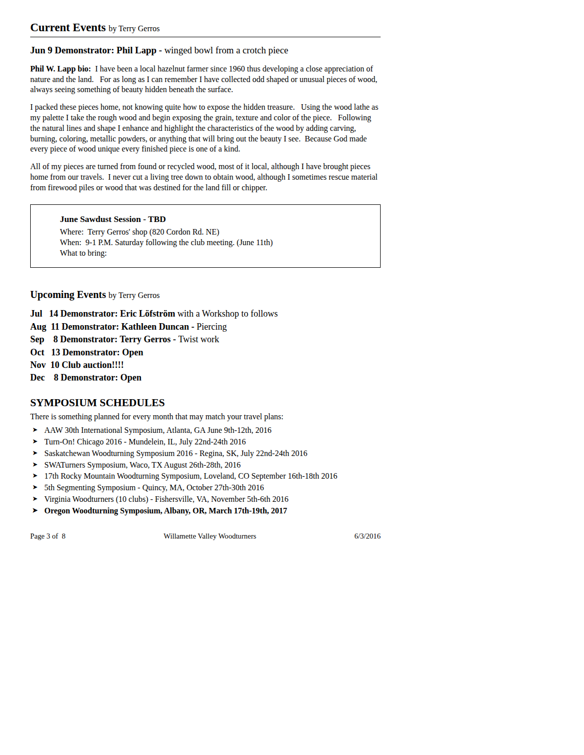Current Events by Terry Gerros
Jun 9 Demonstrator: Phil Lapp - winged bowl from a crotch piece
Phil W. Lapp bio: I have been a local hazelnut farmer since 1960 thus developing a close appreciation of nature and the land. For as long as I can remember I have collected odd shaped or unusual pieces of wood, always seeing something of beauty hidden beneath the surface.
I packed these pieces home, not knowing quite how to expose the hidden treasure. Using the wood lathe as my palette I take the rough wood and begin exposing the grain, texture and color of the piece. Following the natural lines and shape I enhance and highlight the characteristics of the wood by adding carving, burning, coloring, metallic powders, or anything that will bring out the beauty I see. Because God made every piece of wood unique every finished piece is one of a kind.
All of my pieces are turned from found or recycled wood, most of it local, although I have brought pieces home from our travels. I never cut a living tree down to obtain wood, although I sometimes rescue material from firewood piles or wood that was destined for the land fill or chipper.
June Sawdust Session - TBD
Where: Terry Gerros' shop (820 Cordon Rd. NE)
When: 9-1 P.M. Saturday following the club meeting. (June 11th)
What to bring:
Upcoming Events by Terry Gerros
Jul 14 Demonstrator: Eric Löfström with a Workshop to follows
Aug 11 Demonstrator: Kathleen Duncan - Piercing
Sep 8 Demonstrator: Terry Gerros - Twist work
Oct 13 Demonstrator: Open
Nov 10 Club auction!!!!
Dec 8 Demonstrator: Open
SYMPOSIUM SCHEDULES
There is something planned for every month that may match your travel plans:
AAW 30th International Symposium, Atlanta, GA June 9th-12th, 2016
Turn-On! Chicago 2016 - Mundelein, IL, July 22nd-24th 2016
Saskatchewan Woodturning Symposium 2016 - Regina, SK, July 22nd-24th 2016
SWATurners Symposium, Waco, TX August 26th-28th, 2016
17th Rocky Mountain Woodturning Symposium, Loveland, CO September 16th-18th 2016
5th Segmenting Symposium - Quincy, MA, October 27th-30th 2016
Virginia Woodturners (10 clubs) - Fishersville, VA, November 5th-6th 2016
Oregon Woodturning Symposium, Albany, OR, March 17th-19th, 2017
Page 3 of 8
Willamette Valley Woodturners
6/3/2016